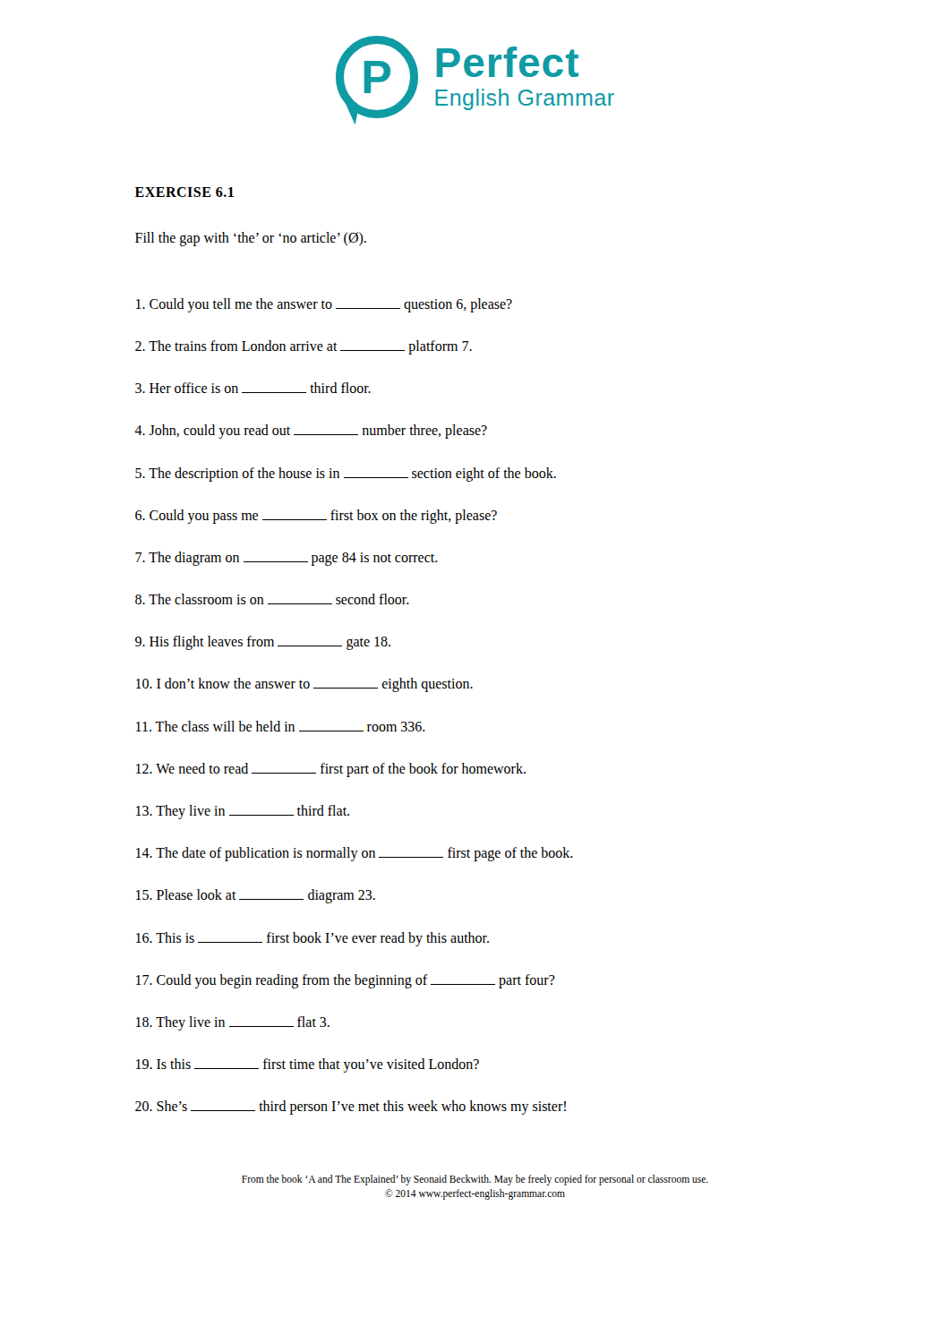P Perfect
English Grammar
EXERCISE 6.1
Fill the gap with ‘the’ or ‘no article’ (Ø).
1. Could you tell me the answer to question 6, please?
2. The trains from London arrive at platform 7.
3. Her office is on third floor.
4. John, could you read out number three, please?
5. The description of the house is in section eight of the book.
6. Could you pass me first box on the right, please?
7. The diagram on page 84 is not correct.
8. The classroom is on second floor.
9. His flight leaves from gate 18.
10. I don’t know the answer to eighth question.
11. The class will be held in room 336.
12. We need to read first part of the book for homework.
13. They live in third flat.
14. The date of publication is normally on first page of the book.
15. Please look at diagram 23.
16. This is first book I’ve ever read by this author.
17. Could you begin reading from the beginning of part four?
18. They live in flat 3.
19. Is this first time that you’ve visited London?
20. She’s third person I’ve met this week who knows my sister!
From the book ‘A and The Explained’ by Seonaid Beckwith. May be freely copied for personal or classroom use.
© 2014 www.perfect-english-grammar.com